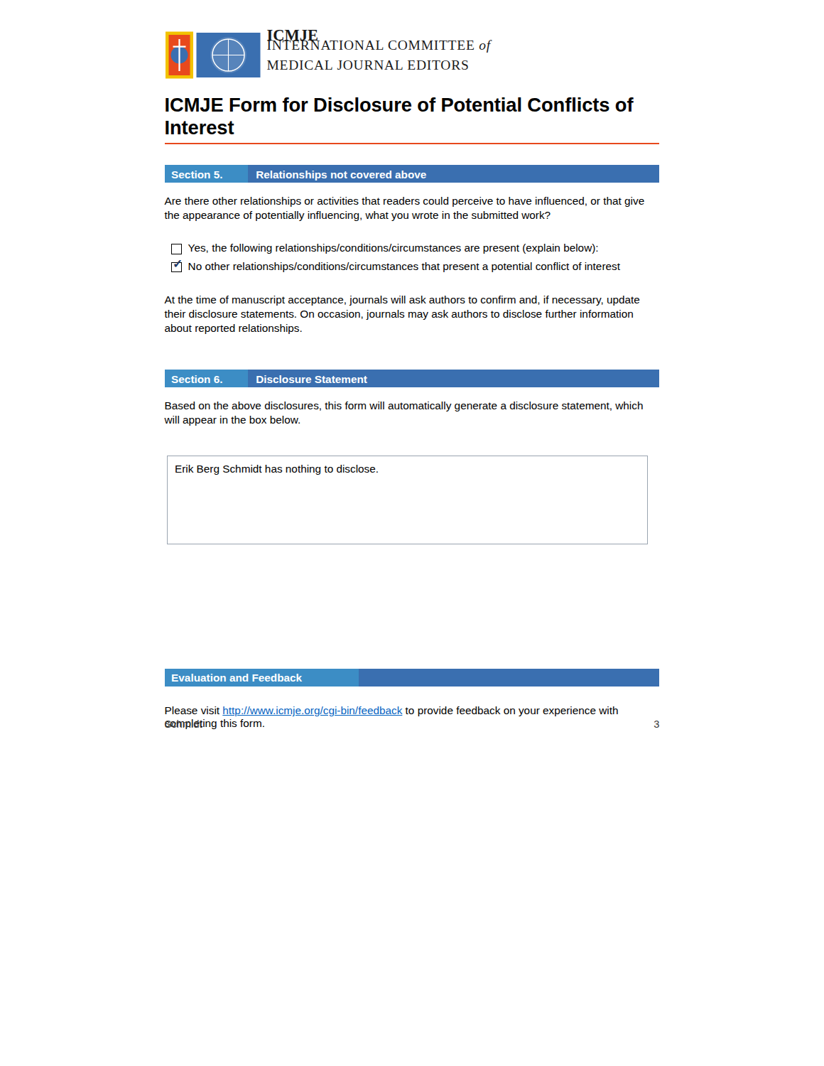ICMJE Form for Disclosure of Potential Conflicts of Interest
Section 5.
Relationships not covered above
Are there other relationships or activities that readers could perceive to have influenced, or that give the appearance of potentially influencing, what you wrote in the submitted work?
Yes, the following relationships/conditions/circumstances are present (explain below):
No other relationships/conditions/circumstances that present a potential conflict of interest
At the time of manuscript acceptance, journals will ask authors to confirm and, if necessary, update their disclosure statements. On occasion, journals may ask authors to disclose further information about reported relationships.
Section 6.
Disclosure Statement
Based on the above disclosures, this form will automatically generate a disclosure statement, which will appear in the box below.
Erik Berg Schmidt has nothing to disclose.
Evaluation and Feedback
Please visit http://www.icmje.org/cgi-bin/feedback to provide feedback on your experience with completing this form.
Schmidt 3